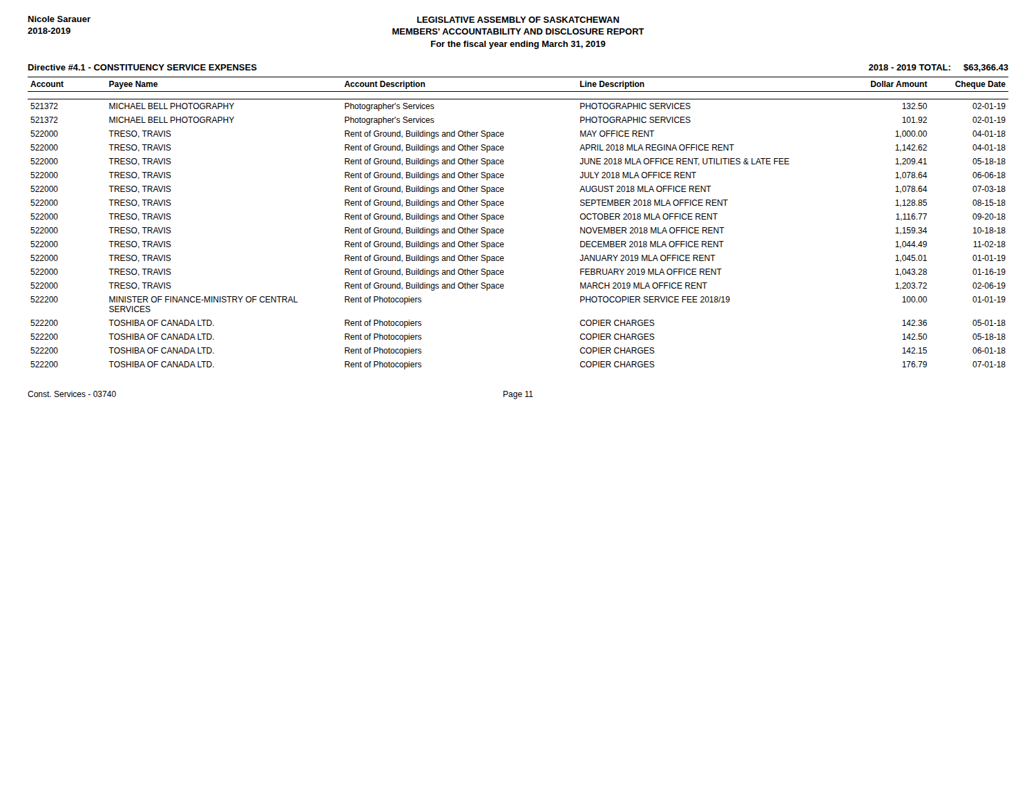Nicole Sarauer
2018-2019
LEGISLATIVE ASSEMBLY OF SASKATCHEWAN
MEMBERS' ACCOUNTABILITY AND DISCLOSURE REPORT
For the fiscal year ending March 31, 2019
Directive #4.1 - CONSTITUENCY SERVICE EXPENSES 2018 - 2019 TOTAL: $63,366.43
| Account | Payee Name | Account Description | Line Description | Dollar Amount | Cheque Date |
| --- | --- | --- | --- | --- | --- |
| 521372 | MICHAEL BELL PHOTOGRAPHY | Photographer's Services | PHOTOGRAPHIC SERVICES | 132.50 | 02-01-19 |
| 521372 | MICHAEL BELL PHOTOGRAPHY | Photographer's Services | PHOTOGRAPHIC SERVICES | 101.92 | 02-01-19 |
| 522000 | TRESO, TRAVIS | Rent of Ground, Buildings and Other Space | MAY OFFICE RENT | 1,000.00 | 04-01-18 |
| 522000 | TRESO, TRAVIS | Rent of Ground, Buildings and Other Space | APRIL 2018 MLA REGINA OFFICE RENT | 1,142.62 | 04-01-18 |
| 522000 | TRESO, TRAVIS | Rent of Ground, Buildings and Other Space | JUNE 2018 MLA OFFICE RENT, UTILITIES & LATE FEE | 1,209.41 | 05-18-18 |
| 522000 | TRESO, TRAVIS | Rent of Ground, Buildings and Other Space | JULY 2018 MLA OFFICE RENT | 1,078.64 | 06-06-18 |
| 522000 | TRESO, TRAVIS | Rent of Ground, Buildings and Other Space | AUGUST 2018 MLA OFFICE RENT | 1,078.64 | 07-03-18 |
| 522000 | TRESO, TRAVIS | Rent of Ground, Buildings and Other Space | SEPTEMBER 2018 MLA OFFICE RENT | 1,128.85 | 08-15-18 |
| 522000 | TRESO, TRAVIS | Rent of Ground, Buildings and Other Space | OCTOBER 2018 MLA OFFICE RENT | 1,116.77 | 09-20-18 |
| 522000 | TRESO, TRAVIS | Rent of Ground, Buildings and Other Space | NOVEMBER 2018 MLA OFFICE RENT | 1,159.34 | 10-18-18 |
| 522000 | TRESO, TRAVIS | Rent of Ground, Buildings and Other Space | DECEMBER 2018 MLA OFFICE RENT | 1,044.49 | 11-02-18 |
| 522000 | TRESO, TRAVIS | Rent of Ground, Buildings and Other Space | JANUARY 2019 MLA OFFICE RENT | 1,045.01 | 01-01-19 |
| 522000 | TRESO, TRAVIS | Rent of Ground, Buildings and Other Space | FEBRUARY 2019 MLA OFFICE RENT | 1,043.28 | 01-16-19 |
| 522000 | TRESO, TRAVIS | Rent of Ground, Buildings and Other Space | MARCH 2019 MLA OFFICE RENT | 1,203.72 | 02-06-19 |
| 522200 | MINISTER OF FINANCE-MINISTRY OF CENTRAL SERVICES | Rent of Photocopiers | PHOTOCOPIER SERVICE FEE 2018/19 | 100.00 | 01-01-19 |
| 522200 | TOSHIBA OF CANADA LTD. | Rent of Photocopiers | COPIER CHARGES | 142.36 | 05-01-18 |
| 522200 | TOSHIBA OF CANADA LTD. | Rent of Photocopiers | COPIER CHARGES | 142.50 | 05-18-18 |
| 522200 | TOSHIBA OF CANADA LTD. | Rent of Photocopiers | COPIER CHARGES | 142.15 | 06-01-18 |
| 522200 | TOSHIBA OF CANADA LTD. | Rent of Photocopiers | COPIER CHARGES | 176.79 | 07-01-18 |
Const. Services - 03740 Page 11